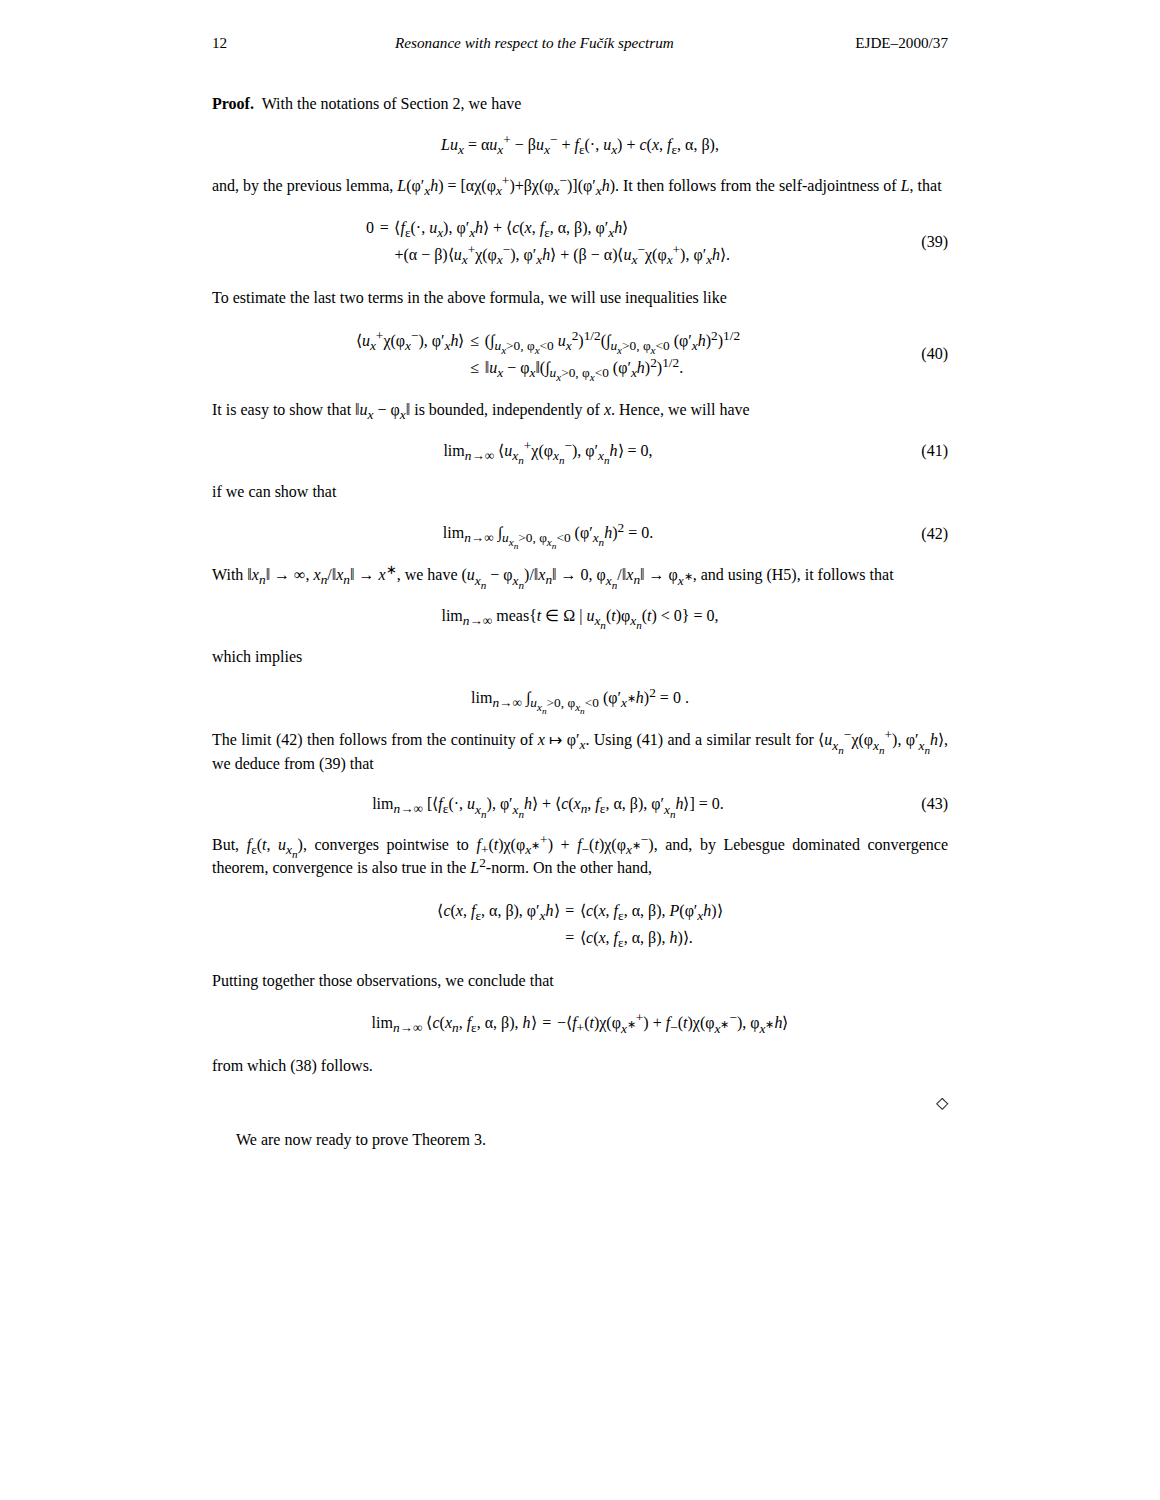12
Resonance with respect to the Fučík spectrum
EJDE–2000/37
Proof. With the notations of Section 2, we have
Lux = αux+ − βux− + fε(·, ux) + c(x, fε, α, β),
and, by the previous lemma, L(φ′xh) = [αχ(φx+)+βχ(φx−)](φ′xh). It then follows from the self-adjointness of L, that
| 0 | = | ⟨ f ε (·, u x ), φ′ x h ⟩ + ⟨ c ( x , f ε , α, β), φ′ x h ⟩ |
| | | +(α − β)⟨ u x + χ(φ x − ), φ′ x h ⟩ + (β − α)⟨ u x − χ(φ x + ), φ′ x h ⟩. |
(39)
To estimate the last two terms in the above formula, we will use inequalities like
| ⟨ u x + χ(φ x − ), φ′ x h ⟩ | ≤ | (∫ u x >0, φ x <0 u x 2 ) 1/2 (∫ u x >0, φ x <0 (φ′ x h ) 2 ) 1/2 |
| | ≤ | ‖ u x − φ x ‖(∫ u x >0, φ x <0 (φ′ x h ) 2 ) 1/2 . |
(40)
It is easy to show that ‖ux − φx‖ is bounded, independently of x. Hence, we will have
limn→∞ ⟨uxn+χ(φxn−), φ′xnh⟩ = 0,
(41)
if we can show that
limn→∞ ∫uxn>0, φxn<0 (φ′xnh)2 = 0.
(42)
With ‖xn‖ → ∞, xn/‖xn‖ → x∗, we have (uxn − φxn)/‖xn‖ → 0, φxn/‖xn‖ → φx∗, and using (H5), it follows that
limn→∞ meas{t ∈ Ω | uxn(t)φxn(t) < 0} = 0,
which implies
limn→∞ ∫uxn>0, φxn<0 (φ′x∗h)2 = 0 .
The limit (42) then follows from the continuity of x ↦ φ′x. Using (41) and a similar result for ⟨uxn−χ(φxn+), φ′xnh⟩, we deduce from (39) that
limn→∞ [⟨fε(·, uxn), φ′xnh⟩ + ⟨c(xn, fε, α, β), φ′xnh⟩] = 0.
(43)
But, fε(t, uxn), converges pointwise to f+(t)χ(φx∗+) + f−(t)χ(φx∗−), and, by Lebesgue dominated convergence theorem, convergence is also true in the L2-norm. On the other hand,
| ⟨ c ( x , f ε , α, β), φ′ x h ⟩ | = | ⟨ c ( x , f ε , α, β), P (φ′ x h )⟩ |
| | = | ⟨ c ( x , f ε , α, β), h )⟩. |
Putting together those observations, we conclude that
| lim n →∞ ⟨ c ( x n , f ε , α, β), h ⟩ | = | −⟨ f + ( t )χ(φ x ∗ + ) + f − ( t )χ(φ x ∗ − ), φ x ∗ h ⟩ |
from which (38) follows.
◇
We are now ready to prove Theorem 3.